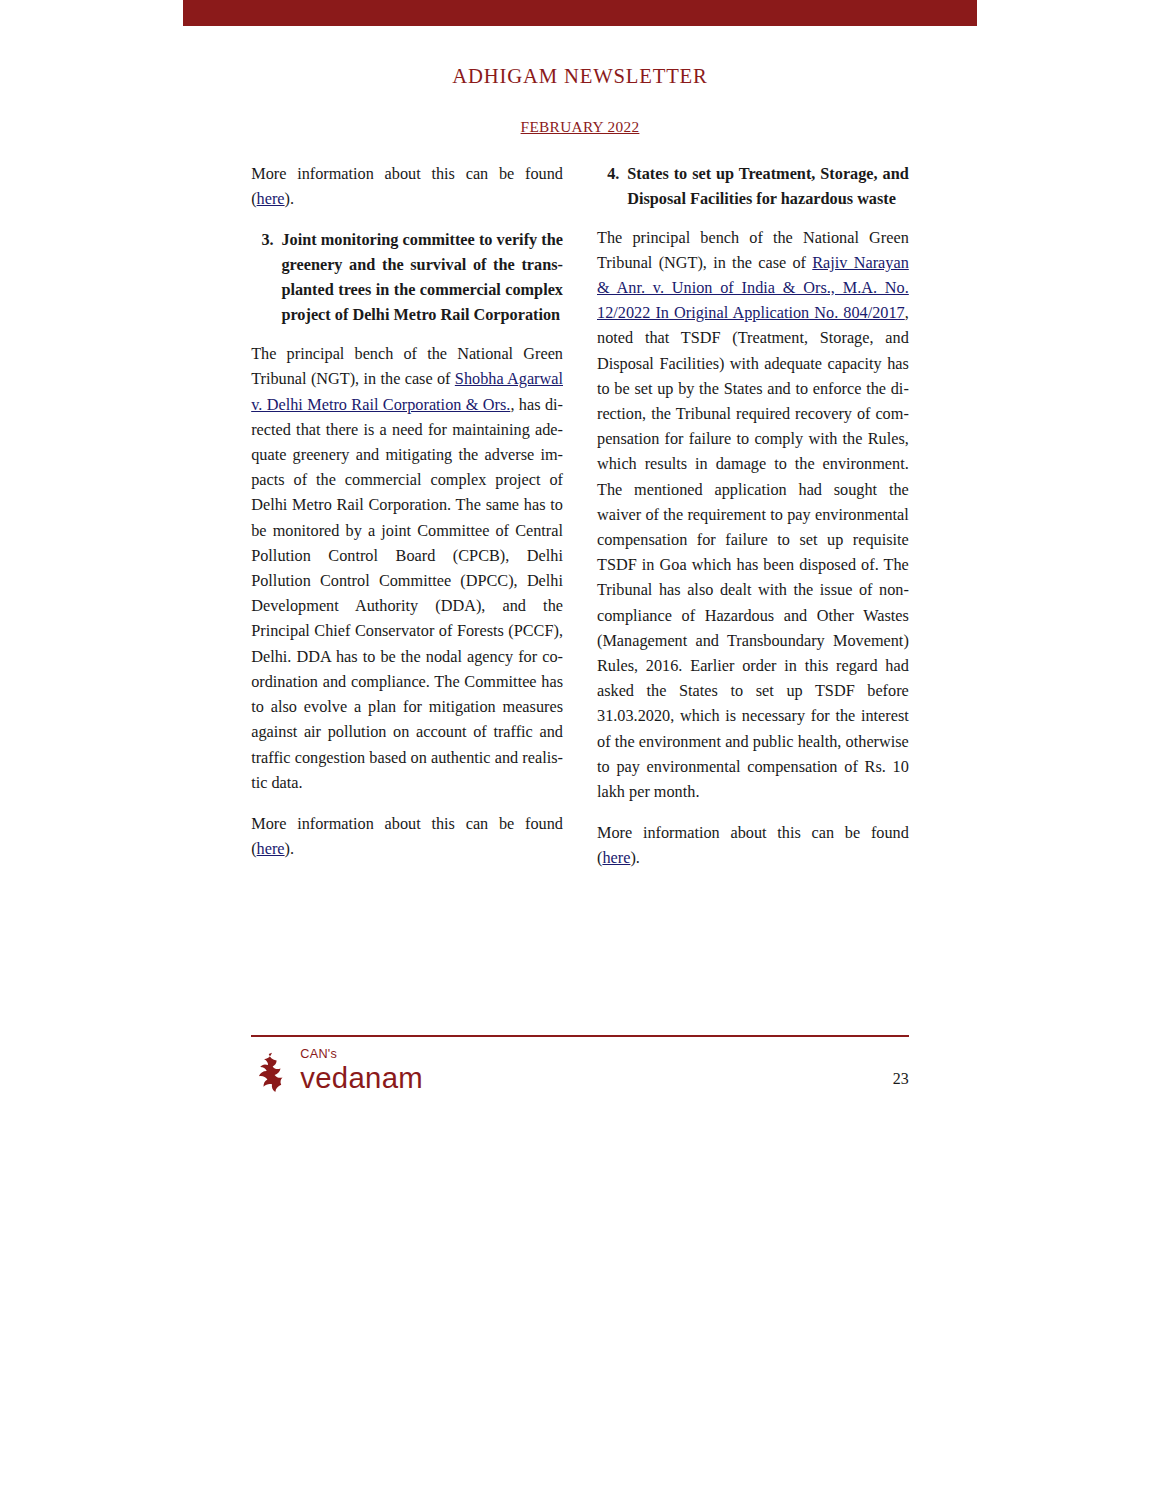ADHIGAM NEWSLETTER
FEBRUARY 2022
More information about this can be found (here).
Joint monitoring committee to verify the greenery and the survival of the transplanted trees in the commercial complex project of Delhi Metro Rail Corporation
The principal bench of the National Green Tribunal (NGT), in the case of Shobha Agarwal v. Delhi Metro Rail Corporation & Ors., has directed that there is a need for maintaining adequate greenery and mitigating the adverse impacts of the commercial complex project of Delhi Metro Rail Corporation. The same has to be monitored by a joint Committee of Central Pollution Control Board (CPCB), Delhi Pollution Control Committee (DPCC), Delhi Development Authority (DDA), and the Principal Chief Conservator of Forests (PCCF), Delhi. DDA has to be the nodal agency for coordination and compliance. The Committee has to also evolve a plan for mitigation measures against air pollution on account of traffic and traffic congestion based on authentic and realistic data.
More information about this can be found (here).
States to set up Treatment, Storage, and Disposal Facilities for hazardous waste
The principal bench of the National Green Tribunal (NGT), in the case of Rajiv Narayan & Anr. v. Union of India & Ors., M.A. No. 12/2022 In Original Application No. 804/2017, noted that TSDF (Treatment, Storage, and Disposal Facilities) with adequate capacity has to be set up by the States and to enforce the direction, the Tribunal required recovery of compensation for failure to comply with the Rules, which results in damage to the environment. The mentioned application had sought the waiver of the requirement to pay environmental compensation for failure to set up requisite TSDF in Goa which has been disposed of. The Tribunal has also dealt with the issue of non-compliance of Hazardous and Other Wastes (Management and Transboundary Movement) Rules, 2016. Earlier order in this regard had asked the States to set up TSDF before 31.03.2020, which is necessary for the interest of the environment and public health, otherwise to pay environmental compensation of Rs. 10 lakh per month.
More information about this can be found (here).
CAN's vedanam
23